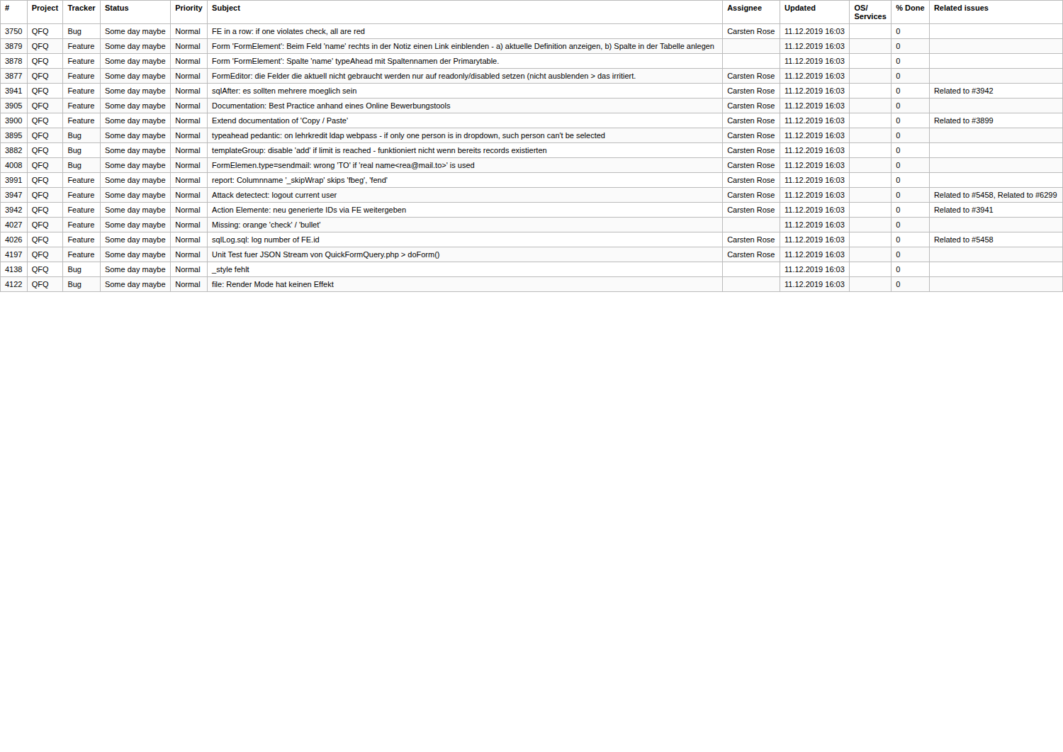| # | Project | Tracker | Status | Priority | Subject | Assignee | Updated | OS/ Services | % Done | Related issues |
| --- | --- | --- | --- | --- | --- | --- | --- | --- | --- | --- |
| 3750 | QFQ | Bug | Some day maybe | Normal | FE in a row: if one violates check, all are red | Carsten Rose | 11.12.2019 16:03 | | 0 | |
| 3879 | QFQ | Feature | Some day maybe | Normal | Form 'FormElement': Beim Feld 'name' rechts in der Notiz einen Link einblenden - a) aktuelle Definition anzeigen, b) Spalte in der Tabelle anlegen | | 11.12.2019 16:03 | | 0 | |
| 3878 | QFQ | Feature | Some day maybe | Normal | Form 'FormElement': Spalte 'name' typeAhead mit Spaltennamen der Primarytable. | | 11.12.2019 16:03 | | 0 | |
| 3877 | QFQ | Feature | Some day maybe | Normal | FormEditor: die Felder die aktuell nicht gebraucht werden nur auf readonly/disabled setzen (nicht ausblenden > das irritiert. | Carsten Rose | 11.12.2019 16:03 | | 0 | |
| 3941 | QFQ | Feature | Some day maybe | Normal | sqlAfter: es sollten mehrere moeglich sein | Carsten Rose | 11.12.2019 16:03 | | 0 | Related to #3942 |
| 3905 | QFQ | Feature | Some day maybe | Normal | Documentation: Best Practice anhand eines Online Bewerbungstools | Carsten Rose | 11.12.2019 16:03 | | 0 | |
| 3900 | QFQ | Feature | Some day maybe | Normal | Extend documentation of 'Copy / Paste' | Carsten Rose | 11.12.2019 16:03 | | 0 | Related to #3899 |
| 3895 | QFQ | Bug | Some day maybe | Normal | typeahead pedantic: on lehrkredit ldap webpass - if only one person is in dropdown, such person can't be selected | Carsten Rose | 11.12.2019 16:03 | | 0 | |
| 3882 | QFQ | Bug | Some day maybe | Normal | templateGroup: disable 'add' if limit is reached - funktioniert nicht wenn bereits records existierten | Carsten Rose | 11.12.2019 16:03 | | 0 | |
| 4008 | QFQ | Bug | Some day maybe | Normal | FormElemen.type=sendmail: wrong 'TO' if 'real name<rea@mail.to>' is used | Carsten Rose | 11.12.2019 16:03 | | 0 | |
| 3991 | QFQ | Feature | Some day maybe | Normal | report: Columnname '_skipWrap' skips 'fbeg', 'fend' | Carsten Rose | 11.12.2019 16:03 | | 0 | |
| 3947 | QFQ | Feature | Some day maybe | Normal | Attack detectect: logout current user | Carsten Rose | 11.12.2019 16:03 | | 0 | Related to #5458, Related to #6299 |
| 3942 | QFQ | Feature | Some day maybe | Normal | Action Elemente: neu generierte IDs via FE weitergeben | Carsten Rose | 11.12.2019 16:03 | | 0 | Related to #3941 |
| 4027 | QFQ | Feature | Some day maybe | Normal | Missing: orange 'check' / 'bullet' | | 11.12.2019 16:03 | | 0 | |
| 4026 | QFQ | Feature | Some day maybe | Normal | sqlLog.sql: log number of FE.id | Carsten Rose | 11.12.2019 16:03 | | 0 | Related to #5458 |
| 4197 | QFQ | Feature | Some day maybe | Normal | Unit Test fuer JSON Stream von QuickFormQuery.php > doForm() | Carsten Rose | 11.12.2019 16:03 | | 0 | |
| 4138 | QFQ | Bug | Some day maybe | Normal | _style fehlt | | 11.12.2019 16:03 | | 0 | |
| 4122 | QFQ | Bug | Some day maybe | Normal | file: Render Mode hat keinen Effekt | | 11.12.2019 16:03 | | 0 | |